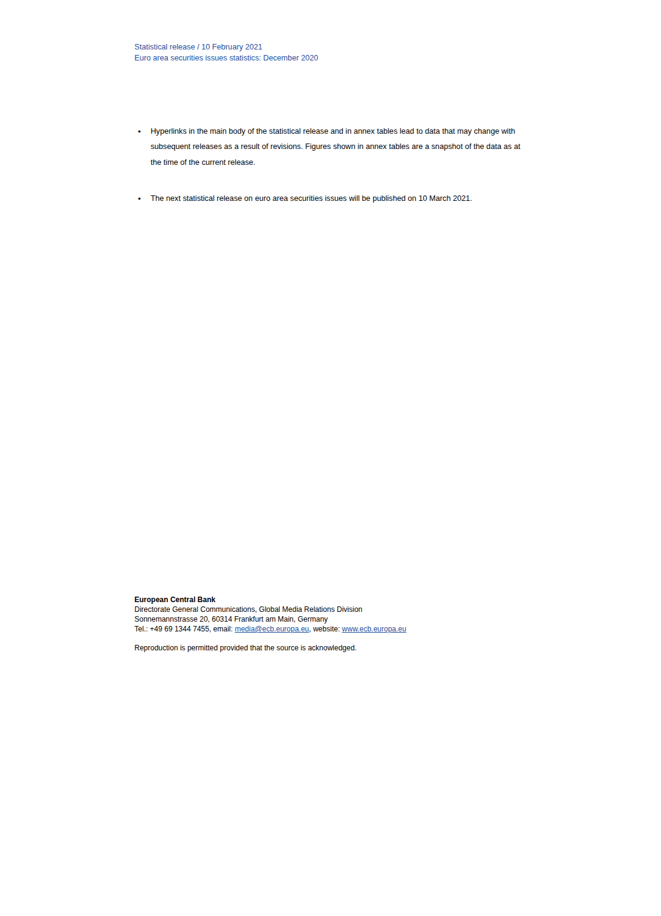Statistical release / 10 February 2021 Euro area securities issues statistics: December 2020
Hyperlinks in the main body of the statistical release and in annex tables lead to data that may change with subsequent releases as a result of revisions. Figures shown in annex tables are a snapshot of the data as at the time of the current release.
The next statistical release on euro area securities issues will be published on 10 March 2021.
European Central Bank
Directorate General Communications, Global Media Relations Division
Sonnemannstrasse 20, 60314 Frankfurt am Main, Germany
Tel.: +49 69 1344 7455, email: media@ecb.europa.eu, website: www.ecb.europa.eu
Reproduction is permitted provided that the source is acknowledged.